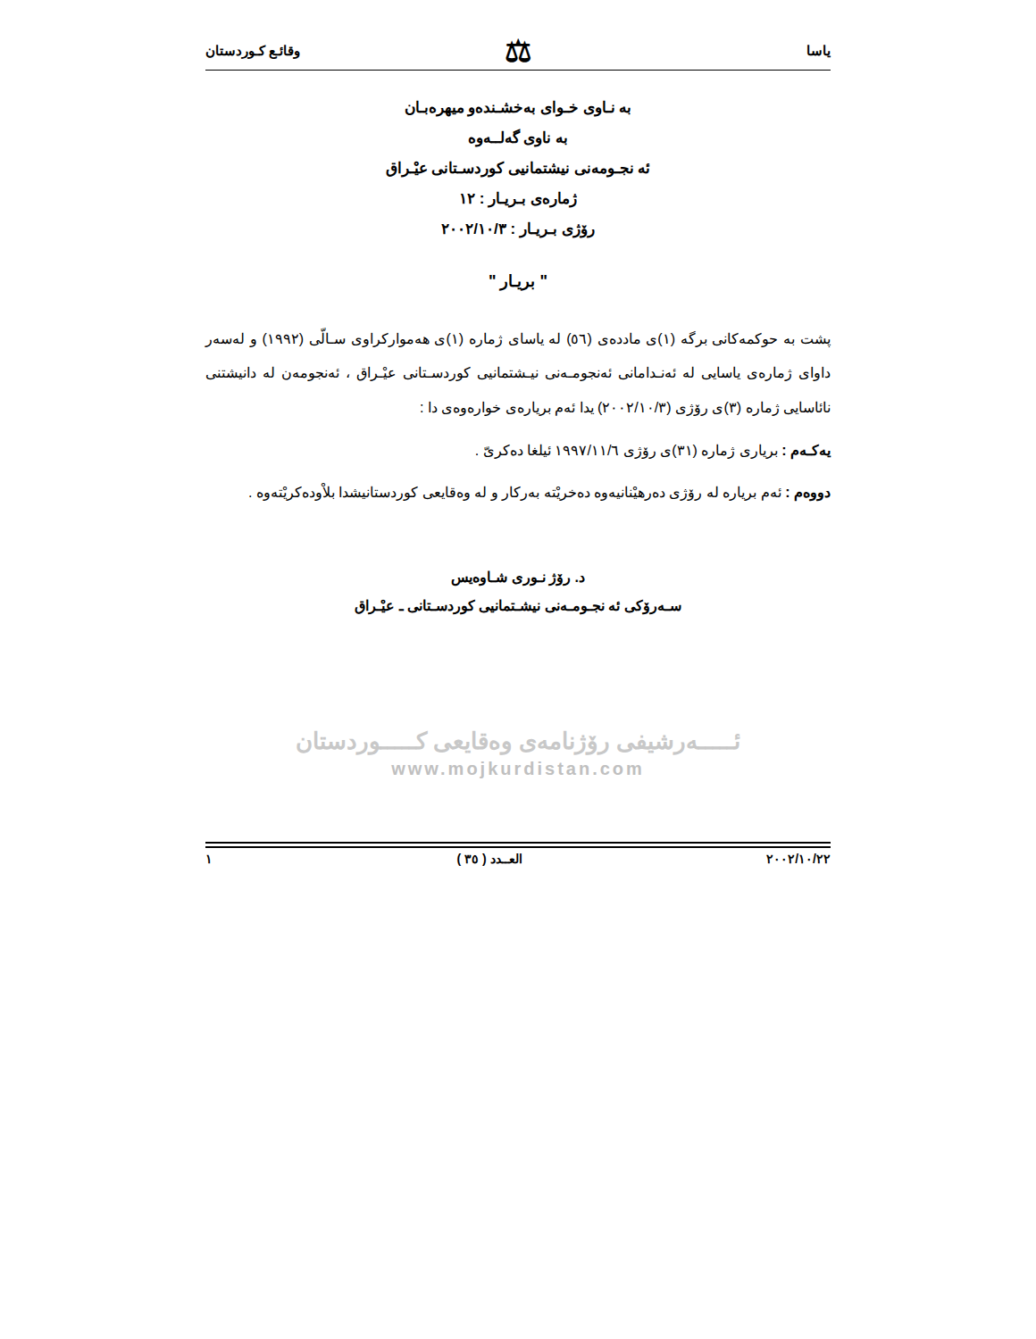یاسا
⚖
وقائـع كـوردستان
به‌ نـاوی خـوای به‌خشـنده‌و میهره‌بـان
به‌ ناوی گه‌لــه‌وه‌
ئه‌ نجـومه‌نی نیشتمانیی كوردسـتانی عیْـراق
ژماره‌ی بـریـار : ١٢
رۆژی بـریـار : ٢٠٠٢/١٠/٣
" بریـار "
پشت به‌ حوكمه‌كانی برگه‌ (١)ی ماددە‌ی (٥٦) له‌ یاسای ژماره‌ (١)ی هه‌مواركراوی سـالّی (١٩٩٢) و له‌سه‌ر داوای ژماره‌ی یاسایی له‌ ئه‌نـدامانی ئه‌نجومـه‌نی نیـشتمانیی كوردسـتانی عیْـراق ، ئه‌نجومه‌ن له‌ دانیشتنی نائاسایی ژماره‌ (٣)ی رۆژی (٢٠٠٢/١٠/٣) یدا ئه‌م بریاره‌ی خواره‌وه‌ی دا :
یه‌كـه‌م : بریاری ژماره‌ (٣١)ی رۆژی ١٩٩٧/١١/٦ ئیلغا ده‌كریّ .
دووه‌م : ئه‌م بریاره‌ له‌ رۆژی ده‌رهیْنانیه‌وه‌ ده‌خریْته‌ به‌ركار و له‌ وه‌قایعی كوردستانیشدا بلاْوده‌كریْته‌وه‌ .
د. رۆژ نـوری شـاوه‌یس
سـه‌رۆكی ئه‌ نجـومـه‌نی نیشـتمانیی كوردسـتانی ـ عیْـراق
ئـــــه‌رشیفی رۆژنامه‌ی وه‌قایعی كـــــوردستان
www.mojkurdistan.com
٢٠٠٢/١٠/٢٢
العــدد ( ٣٥ )
١